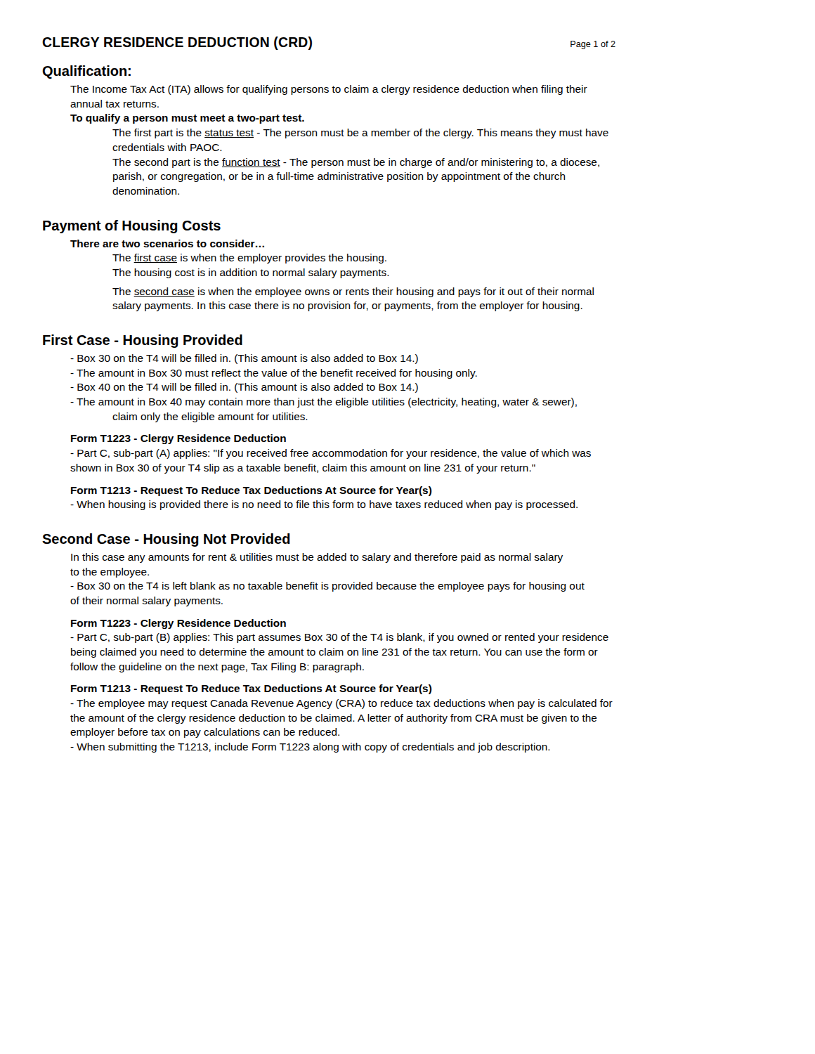CLERGY RESIDENCE DEDUCTION (CRD)
Page 1 of 2
Qualification:
The Income Tax Act (ITA) allows for qualifying persons to claim a clergy residence deduction when filing their annual tax returns.
To qualify a person must meet a two-part test.
The first part is the status test - The person must be a member of the clergy. This means they must have credentials with PAOC.
The second part is the function test - The person must be in charge of and/or ministering to, a diocese, parish, or congregation, or be in a full-time administrative position by appointment of the church denomination.
Payment of Housing Costs
There are two scenarios to consider…
The first case is when the employer provides the housing.
The housing cost is in addition to normal salary payments.
The second case is when the employee owns or rents their housing and pays for it out of their normal salary payments. In this case there is no provision for, or payments, from the employer for housing.
First Case - Housing Provided
- Box 30 on the T4 will be filled in. (This amount is also added to Box 14.)
- The amount in Box 30 must reflect the value of the benefit received for housing only.
- Box 40 on the T4 will be filled in. (This amount is also added to Box 14.)
- The amount in Box 40 may contain more than just the eligible utilities (electricity, heating, water & sewer),
claim only the eligible amount for utilities.
Form T1223 - Clergy Residence Deduction
- Part C, sub-part (A) applies: "If you received free accommodation for your residence, the value of which was shown in Box 30 of your T4 slip as a taxable benefit, claim this amount on line 231 of your return."
Form T1213 - Request To Reduce Tax Deductions At Source for Year(s)
- When housing is provided there is no need to file this form to have taxes reduced when pay is processed.
Second Case - Housing Not Provided
In this case any amounts for rent & utilities must be added to salary and therefore paid as normal salary
to the employee.
- Box 30 on the T4 is left blank as no taxable benefit is provided because the employee pays for housing out
of their normal salary payments.
Form T1223 - Clergy Residence Deduction
- Part C, sub-part (B) applies: This part assumes Box 30 of the T4 is blank, if you owned or rented your residence being claimed you need to determine the amount to claim on line 231 of the tax return. You can use the form or follow the guideline on the next page, Tax Filing B: paragraph.
Form T1213 - Request To Reduce Tax Deductions At Source for Year(s)
- The employee may request Canada Revenue Agency (CRA) to reduce tax deductions when pay is calculated for the amount of the clergy residence deduction to be claimed. A letter of authority from CRA must be given to the employer before tax on pay calculations can be reduced.
- When submitting the T1213, include Form T1223 along with copy of credentials and job description.